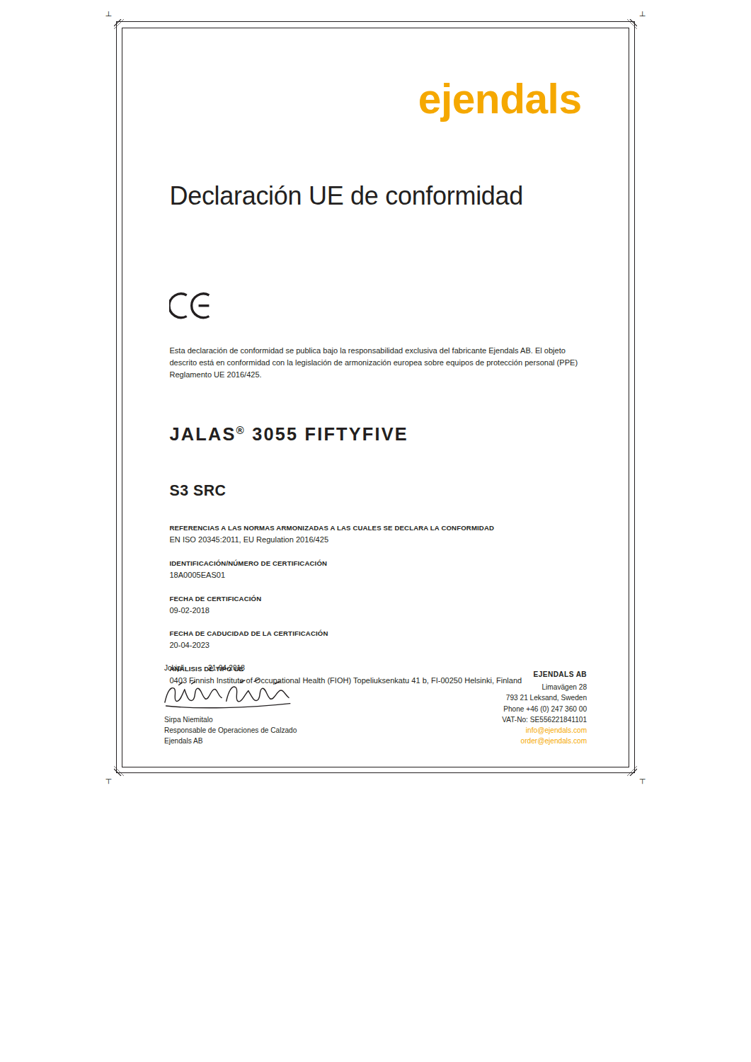┴
┴
┬
┬
ejendals
Declaración UE de conformidad
Esta declaración de conformidad se publica bajo la responsabilidad exclusiva del fabricante Ejendals AB. El objeto descrito está en conformidad con la legislación de armonización europea sobre equipos de protección personal (PPE) Reglamento UE 2016/425.
JALAS® 3055 FIFTYFIVE
S3 SRC
REFERENCIAS A LAS NORMAS ARMONIZADAS A LAS CUALES SE DECLARA LA CONFORMIDAD
EN ISO 20345:2011, EU Regulation 2016/425
IDENTIFICACIÓN/NÚMERO DE CERTIFICACIÓN
18A0005EAS01
FECHA DE CERTIFICACIÓN
09-02-2018
FECHA DE CADUCIDAD DE LA CERTIFICACIÓN
20-04-2023
ANÁLISIS DE TIPO UE
0403 Finnish Institute of Occupational Health (FIOH) Topeliuksenkatu 41 b, FI-00250 Helsinki, Finland
Jokipii 21-04-2018
Sirpa Niemitalo
Responsable de Operaciones de Calzado
Ejendals AB
EJENDALS AB
Limavägen 28
793 21 Leksand, Sweden
Phone +46 (0) 247 360 00
VAT-No: SE556221841101
info@ejendals.com
order@ejendals.com